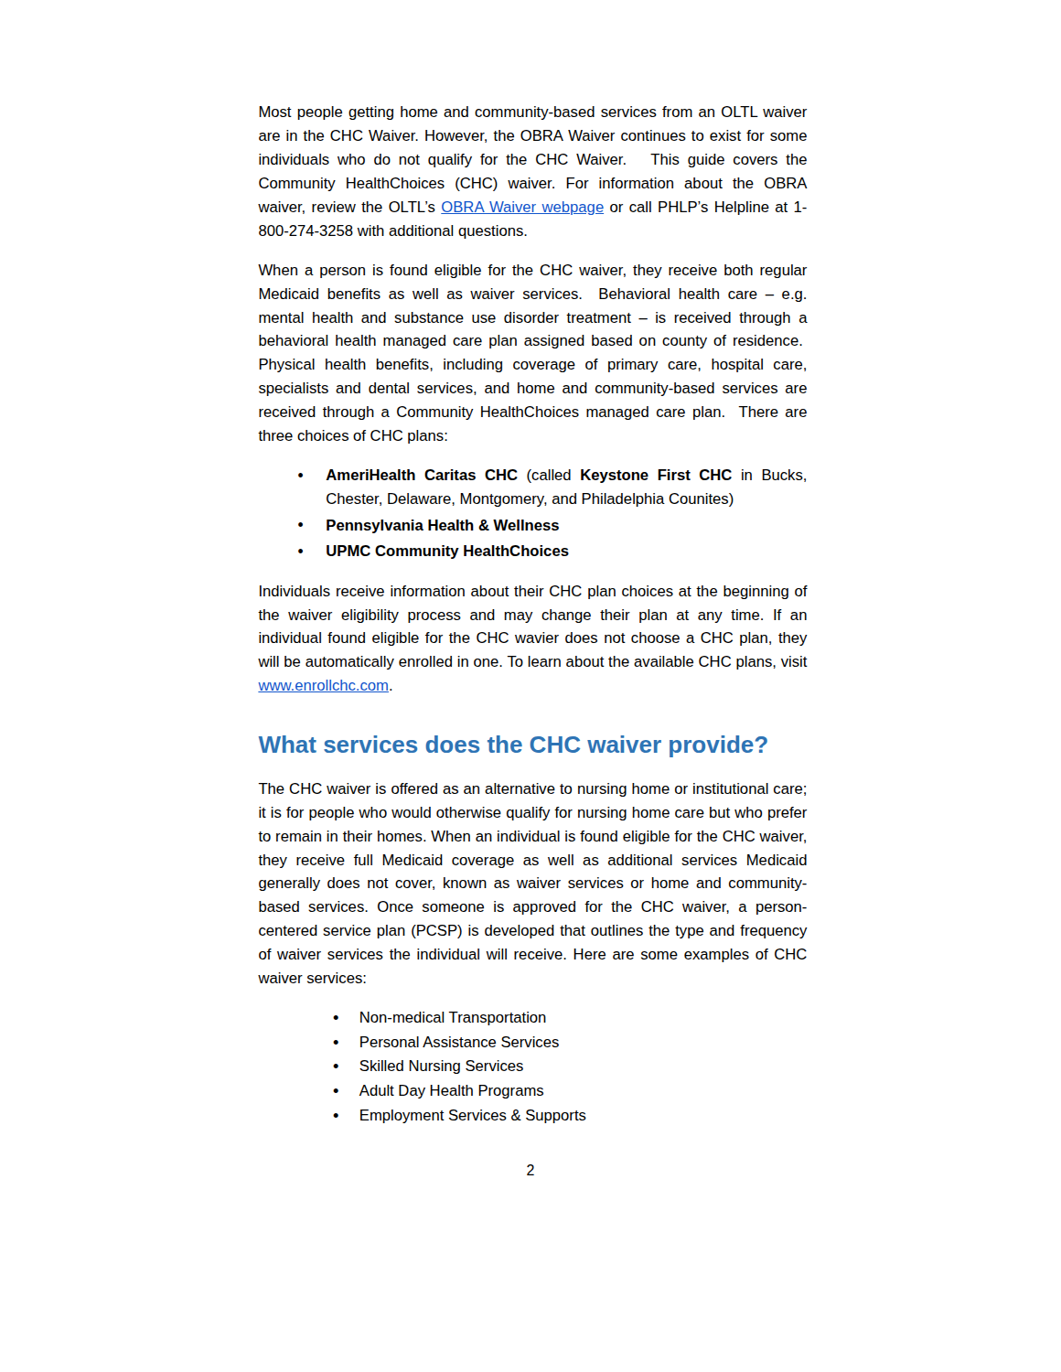Most people getting home and community-based services from an OLTL waiver are in the CHC Waiver. However, the OBRA Waiver continues to exist for some individuals who do not qualify for the CHC Waiver. This guide covers the Community HealthChoices (CHC) waiver. For information about the OBRA waiver, review the OLTL’s OBRA Waiver webpage or call PHLP’s Helpline at 1-800-274-3258 with additional questions.
When a person is found eligible for the CHC waiver, they receive both regular Medicaid benefits as well as waiver services. Behavioral health care – e.g. mental health and substance use disorder treatment – is received through a behavioral health managed care plan assigned based on county of residence. Physical health benefits, including coverage of primary care, hospital care, specialists and dental services, and home and community-based services are received through a Community HealthChoices managed care plan. There are three choices of CHC plans:
AmeriHealth Caritas CHC (called Keystone First CHC in Bucks, Chester, Delaware, Montgomery, and Philadelphia Counites)
Pennsylvania Health & Wellness
UPMC Community HealthChoices
Individuals receive information about their CHC plan choices at the beginning of the waiver eligibility process and may change their plan at any time. If an individual found eligible for the CHC wavier does not choose a CHC plan, they will be automatically enrolled in one. To learn about the available CHC plans, visit www.enrollchc.com.
What services does the CHC waiver provide?
The CHC waiver is offered as an alternative to nursing home or institutional care; it is for people who would otherwise qualify for nursing home care but who prefer to remain in their homes. When an individual is found eligible for the CHC waiver, they receive full Medicaid coverage as well as additional services Medicaid generally does not cover, known as waiver services or home and community-based services. Once someone is approved for the CHC waiver, a person-centered service plan (PCSP) is developed that outlines the type and frequency of waiver services the individual will receive. Here are some examples of CHC waiver services:
Non-medical Transportation
Personal Assistance Services
Skilled Nursing Services
Adult Day Health Programs
Employment Services & Supports
2